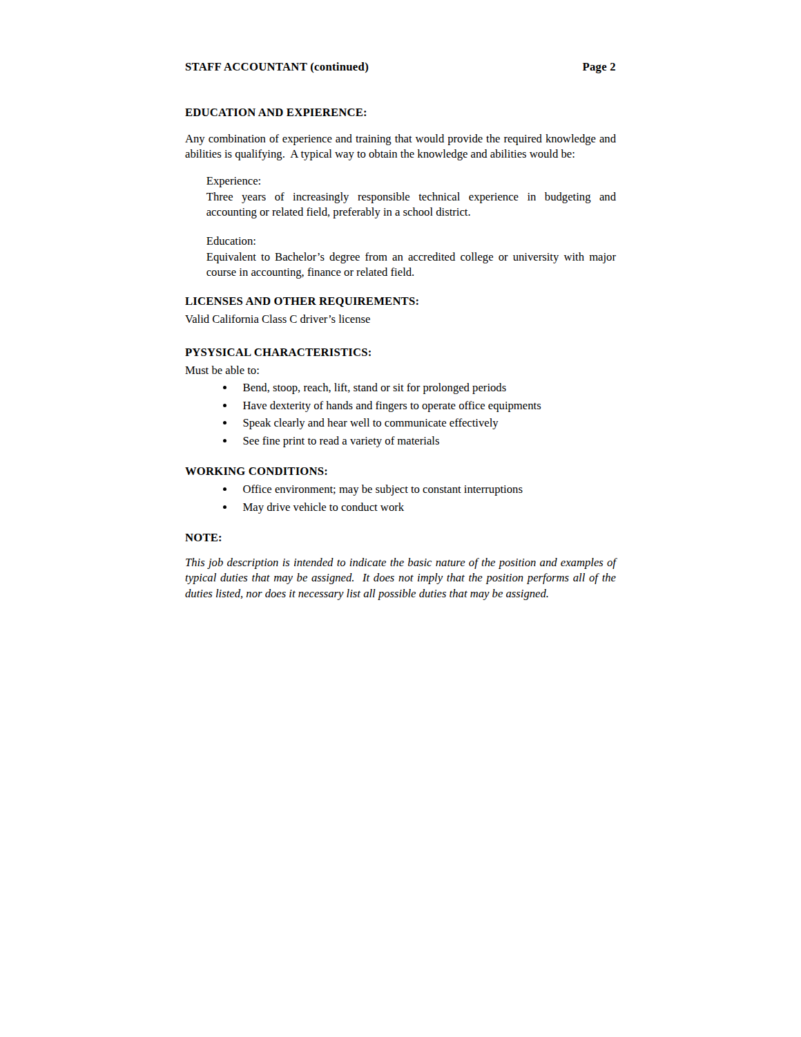STAFF ACCOUNTANT (continued) Page 2
EDUCATION AND EXPIERENCE:
Any combination of experience and training that would provide the required knowledge and abilities is qualifying. A typical way to obtain the knowledge and abilities would be:
Experience:
Three years of increasingly responsible technical experience in budgeting and accounting or related field, preferably in a school district.
Education:
Equivalent to Bachelor’s degree from an accredited college or university with major course in accounting, finance or related field.
LICENSES AND OTHER REQUIREMENTS:
Valid California Class C driver’s license
PYSYSICAL CHARACTERISTICS:
Must be able to:
Bend, stoop, reach, lift, stand or sit for prolonged periods
Have dexterity of hands and fingers to operate office equipments
Speak clearly and hear well to communicate effectively
See fine print to read a variety of materials
WORKING CONDITIONS:
Office environment; may be subject to constant interruptions
May drive vehicle to conduct work
NOTE:
This job description is intended to indicate the basic nature of the position and examples of typical duties that may be assigned. It does not imply that the position performs all of the duties listed, nor does it necessary list all possible duties that may be assigned.